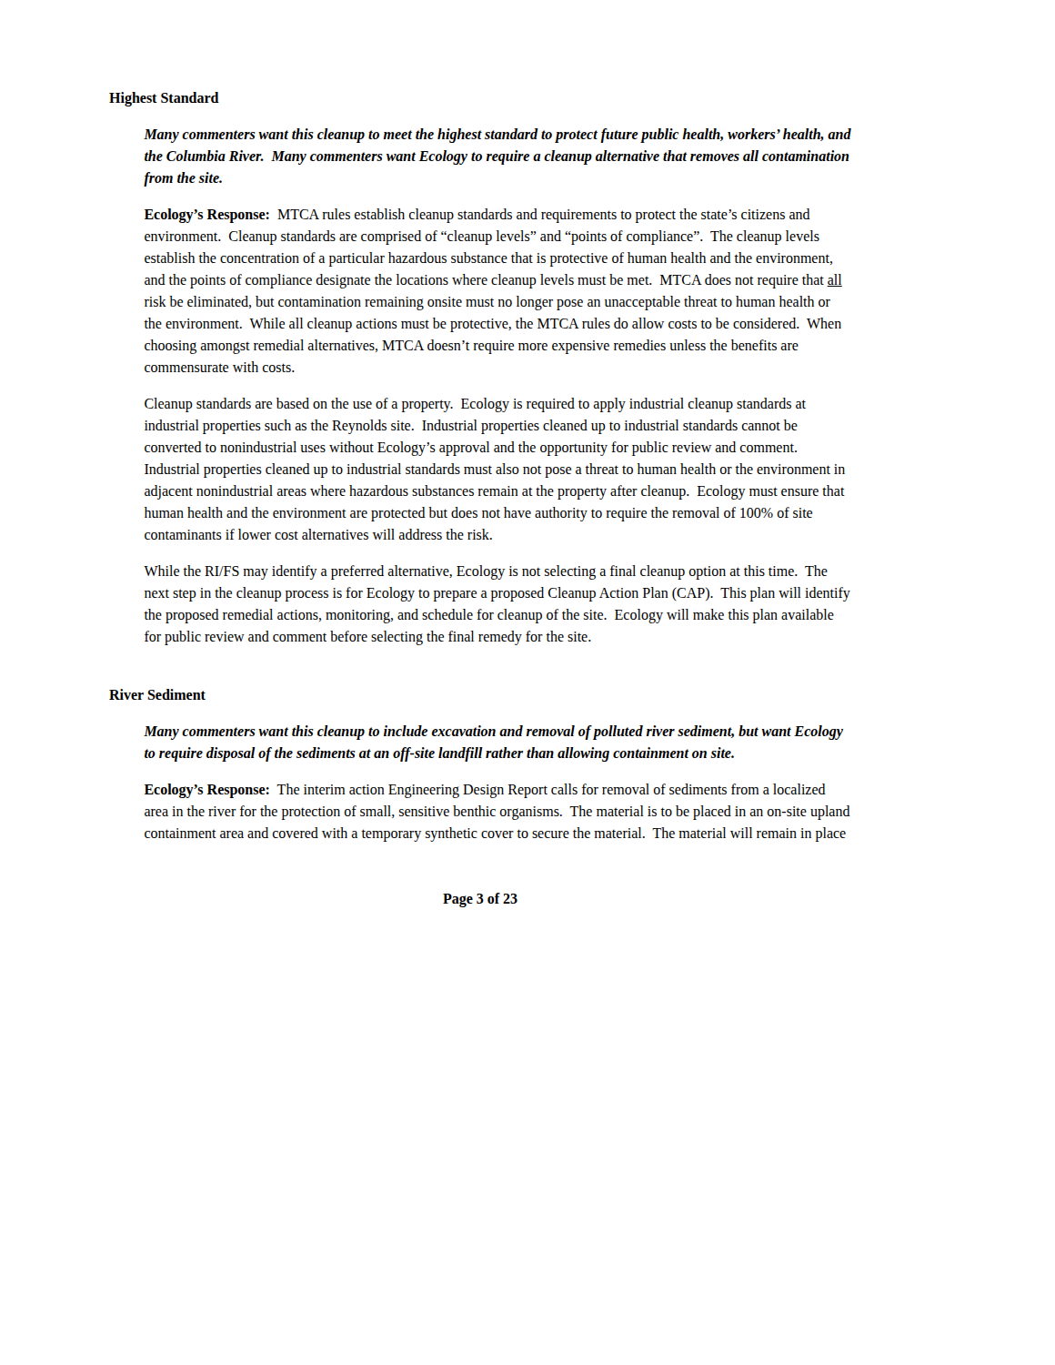Highest Standard
Many commenters want this cleanup to meet the highest standard to protect future public health, workers’ health, and the Columbia River. Many commenters want Ecology to require a cleanup alternative that removes all contamination from the site.
Ecology’s Response: MTCA rules establish cleanup standards and requirements to protect the state’s citizens and environment. Cleanup standards are comprised of “cleanup levels” and “points of compliance”. The cleanup levels establish the concentration of a particular hazardous substance that is protective of human health and the environment, and the points of compliance designate the locations where cleanup levels must be met. MTCA does not require that all risk be eliminated, but contamination remaining onsite must no longer pose an unacceptable threat to human health or the environment. While all cleanup actions must be protective, the MTCA rules do allow costs to be considered. When choosing amongst remedial alternatives, MTCA doesn’t require more expensive remedies unless the benefits are commensurate with costs.
Cleanup standards are based on the use of a property. Ecology is required to apply industrial cleanup standards at industrial properties such as the Reynolds site. Industrial properties cleaned up to industrial standards cannot be converted to nonindustrial uses without Ecology’s approval and the opportunity for public review and comment. Industrial properties cleaned up to industrial standards must also not pose a threat to human health or the environment in adjacent nonindustrial areas where hazardous substances remain at the property after cleanup. Ecology must ensure that human health and the environment are protected but does not have authority to require the removal of 100% of site contaminants if lower cost alternatives will address the risk.
While the RI/FS may identify a preferred alternative, Ecology is not selecting a final cleanup option at this time. The next step in the cleanup process is for Ecology to prepare a proposed Cleanup Action Plan (CAP). This plan will identify the proposed remedial actions, monitoring, and schedule for cleanup of the site. Ecology will make this plan available for public review and comment before selecting the final remedy for the site.
River Sediment
Many commenters want this cleanup to include excavation and removal of polluted river sediment, but want Ecology to require disposal of the sediments at an off-site landfill rather than allowing containment on site.
Ecology’s Response: The interim action Engineering Design Report calls for removal of sediments from a localized area in the river for the protection of small, sensitive benthic organisms. The material is to be placed in an on-site upland containment area and covered with a temporary synthetic cover to secure the material. The material will remain in place
Page 3 of 23